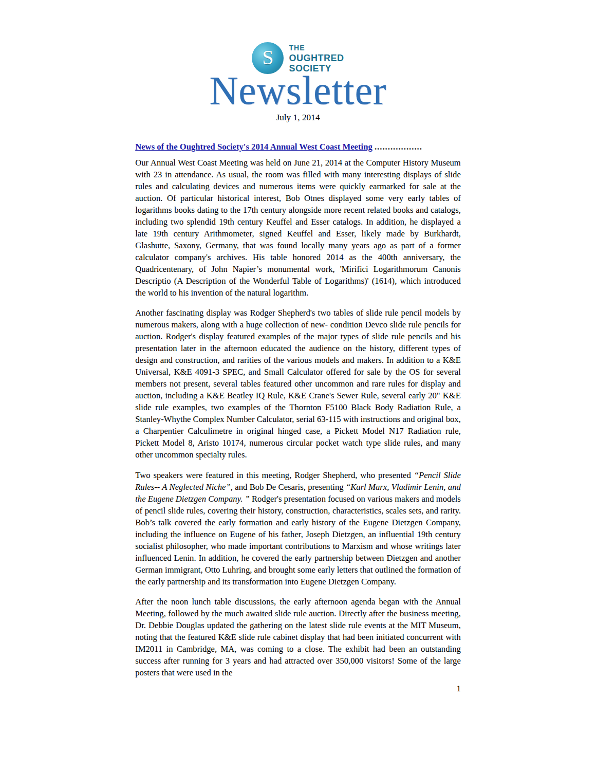The
Oughtred
Society
Newsletter
July 1, 2014
News of the Oughtred Society's 2014 Annual West Coast Meeting
..................
Our Annual West Coast Meeting was held on June 21, 2014 at the Computer History Museum with 23 in attendance. As usual, the room was filled with many interesting displays of slide rules and calculating devices and numerous items were quickly earmarked for sale at the auction. Of particular historical interest, Bob Otnes displayed some very early tables of logarithms books dating to the 17th century alongside more recent related books and catalogs, including two splendid 19th century Keuffel and Esser catalogs. In addition, he displayed a late 19th century Arithmometer, signed Keuffel and Esser, likely made by Burkhardt, Glashutte, Saxony, Germany, that was found locally many years ago as part of a former calculator company's archives. His table honored 2014 as the 400th anniversary, the Quadricentenary, of John Napier’s monumental work, 'Mirifici Logarithmorum Canonis Descriptio (A Description of the Wonderful Table of Logarithms)' (1614), which introduced the world to his invention of the natural logarithm.
Another fascinating display was Rodger Shepherd's two tables of slide rule pencil models by numerous makers, along with a huge collection of new- condition Devco slide rule pencils for auction. Rodger's display featured examples of the major types of slide rule pencils and his presentation later in the afternoon educated the audience on the history, different types of design and construction, and rarities of the various models and makers. In addition to a K&E Universal, K&E 4091-3 SPEC, and Small Calculator offered for sale by the OS for several members not present, several tables featured other uncommon and rare rules for display and auction, including a K&E Beatley IQ Rule, K&E Crane's Sewer Rule, several early 20" K&E slide rule examples, two examples of the Thornton F5100 Black Body Radiation Rule, a Stanley-Whythe Complex Number Calculator, serial 63-115 with instructions and original box, a Charpentier Calculimetre in original hinged case, a Pickett Model N17 Radiation rule, Pickett Model 8, Aristo 10174, numerous circular pocket watch type slide rules, and many other uncommon specialty rules.
Two speakers were featured in this meeting, Rodger Shepherd, who presented “Pencil Slide Rules-- A Neglected Niche”, and Bob De Cesaris, presenting “Karl Marx, Vladimir Lenin, and the Eugene Dietzgen Company. ” Rodger's presentation focused on various makers and models of pencil slide rules, covering their history, construction, characteristics, scales sets, and rarity. Bob’s talk covered the early formation and early history of the Eugene Dietzgen Company, including the influence on Eugene of his father, Joseph Dietzgen, an influential 19th century socialist philosopher, who made important contributions to Marxism and whose writings later influenced Lenin. In addition, he covered the early partnership between Dietzgen and another German immigrant, Otto Luhring, and brought some early letters that outlined the formation of the early partnership and its transformation into Eugene Dietzgen Company.
After the noon lunch table discussions, the early afternoon agenda began with the Annual Meeting, followed by the much awaited slide rule auction. Directly after the business meeting, Dr. Debbie Douglas updated the gathering on the latest slide rule events at the MIT Museum, noting that the featured K&E slide rule cabinet display that had been initiated concurrent with IM2011 in Cambridge, MA, was coming to a close. The exhibit had been an outstanding success after running for 3 years and had attracted over 350,000 visitors! Some of the large posters that were used in the
1